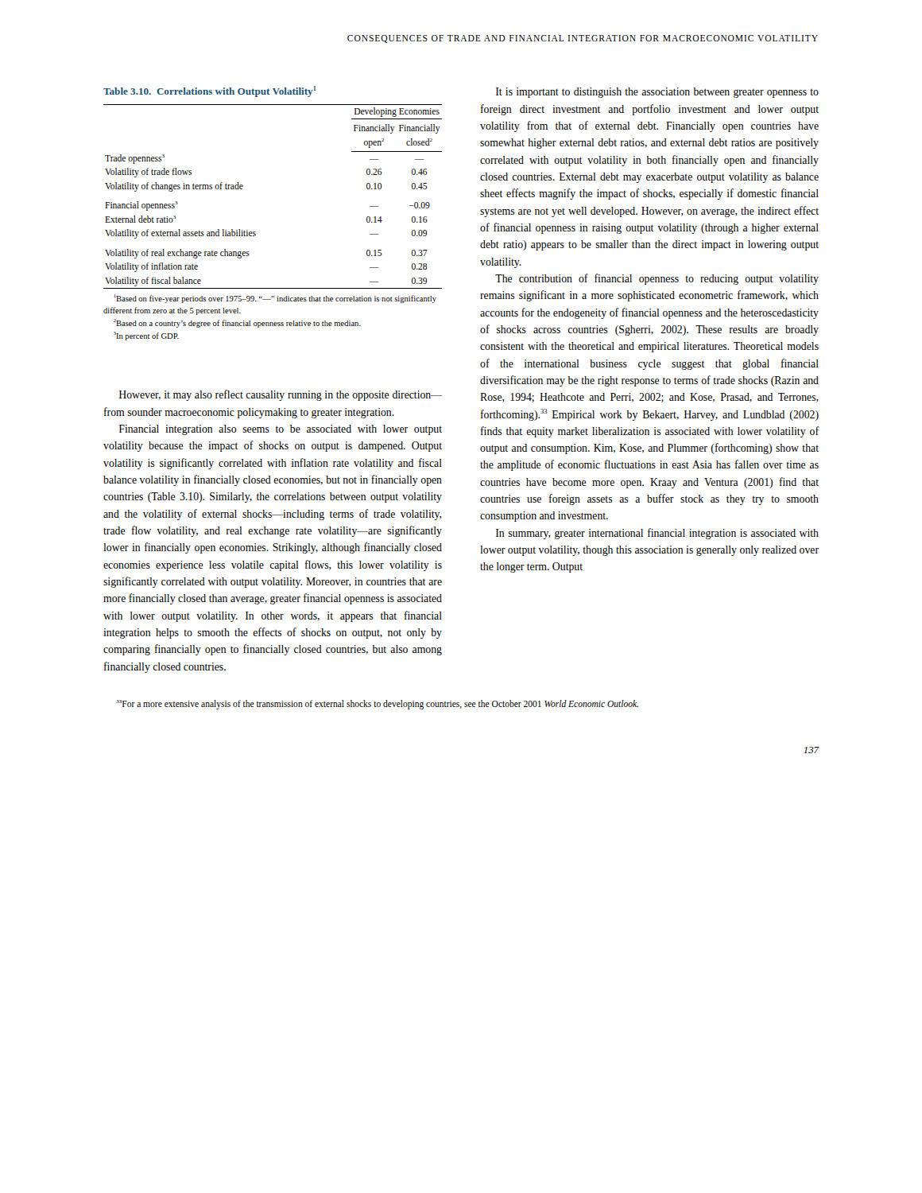Consequences of Trade and Financial Integration for Macroeconomic Volatility
Table 3.10. Correlations with Output Volatility1
| | Developing Economies |
| --- | --- |
| | Financially | Financially |
| | open 2 | closed 2 |
| Trade openness 3 | — | — |
| Volatility of trade flows | 0.26 | 0.46 |
| Volatility of changes in terms of trade | 0.10 | 0.45 |
| Financial openness 3 | — | −0.09 |
| External debt ratio 3 | 0.14 | 0.16 |
| Volatility of external assets and liabilities | — | 0.09 |
| Volatility of real exchange rate changes | 0.15 | 0.37 |
| Volatility of inflation rate | — | 0.28 |
| Volatility of fiscal balance | — | 0.39 |
1Based on five-year periods over 1975–99. “—” indicates that the correlation is not significantly different from zero at the 5 percent level.
2Based on a country’s degree of financial openness relative to the median.
3In percent of GDP.
However, it may also reflect causality running in the opposite direction—from sounder macroeconomic policymaking to greater integration.
Financial integration also seems to be associated with lower output volatility because the impact of shocks on output is dampened. Output volatility is significantly correlated with inflation rate volatility and fiscal balance volatility in financially closed economies, but not in financially open countries (Table 3.10). Similarly, the correlations between output volatility and the volatility of external shocks—including terms of trade volatility, trade flow volatility, and real exchange rate volatility—are significantly lower in financially open economies. Strikingly, although financially closed economies experience less volatile capital flows, this lower volatility is significantly correlated with output volatility. Moreover, in countries that are more financially closed than average, greater financial openness is associated with lower output volatility. In other words, it appears that financial integration helps to smooth the effects of shocks on output, not only by comparing financially open to financially closed countries, but also among financially closed countries.
It is important to distinguish the association between greater openness to foreign direct investment and portfolio investment and lower output volatility from that of external debt. Financially open countries have somewhat higher external debt ratios, and external debt ratios are positively correlated with output volatility in both financially open and financially closed countries. External debt may exacerbate output volatility as balance sheet effects magnify the impact of shocks, especially if domestic financial systems are not yet well developed. However, on average, the indirect effect of financial openness in raising output volatility (through a higher external debt ratio) appears to be smaller than the direct impact in lowering output volatility.
The contribution of financial openness to reducing output volatility remains significant in a more sophisticated econometric framework, which accounts for the endogeneity of financial openness and the heteroscedasticity of shocks across countries (Sgherri, 2002). These results are broadly consistent with the theoretical and empirical literatures. Theoretical models of the international business cycle suggest that global financial diversification may be the right response to terms of trade shocks (Razin and Rose, 1994; Heathcote and Perri, 2002; and Kose, Prasad, and Terrones, forthcoming).33 Empirical work by Bekaert, Harvey, and Lundblad (2002) finds that equity market liberalization is associated with lower volatility of output and consumption. Kim, Kose, and Plummer (forthcoming) show that the amplitude of economic fluctuations in east Asia has fallen over time as countries have become more open. Kraay and Ventura (2001) find that countries use foreign assets as a buffer stock as they try to smooth consumption and investment.
In summary, greater international financial integration is associated with lower output volatility, though this association is generally only realized over the longer term. Output
33For a more extensive analysis of the transmission of external shocks to developing countries, see the October 2001 World Economic Outlook.
137